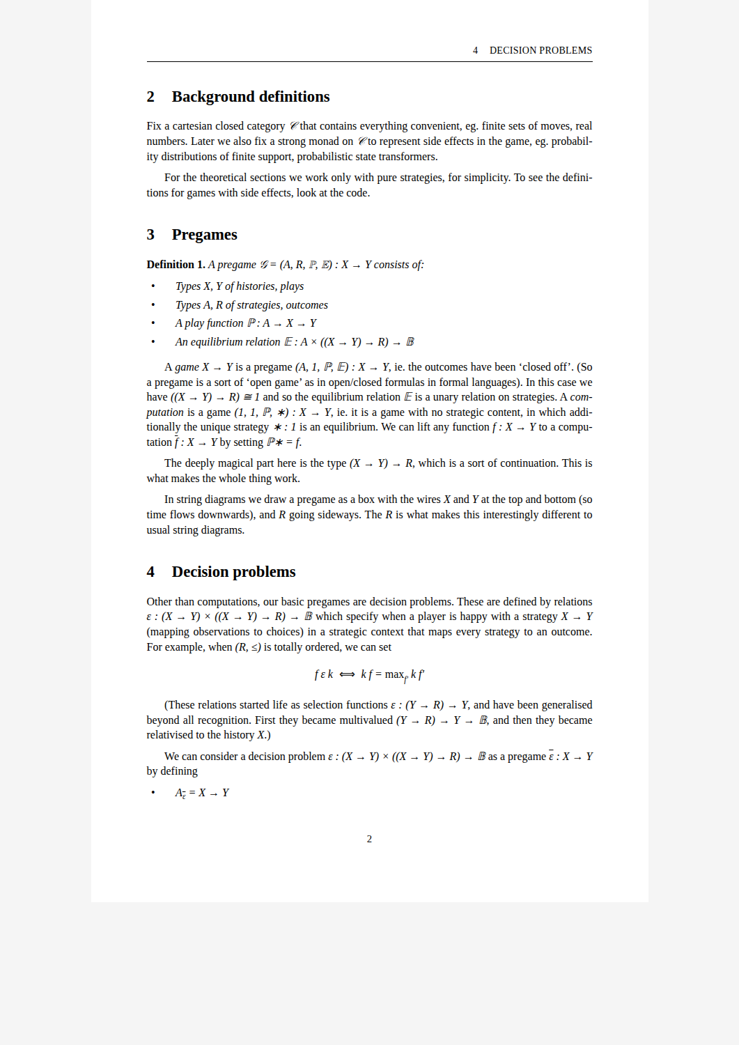4 DECISION PROBLEMS
2 Background definitions
Fix a cartesian closed category 𝒞 that contains everything convenient, eg. finite sets of moves, real numbers. Later we also fix a strong monad on 𝒞 to represent side effects in the game, eg. probability distributions of finite support, probabilistic state transformers.
For the theoretical sections we work only with pure strategies, for simplicity. To see the definitions for games with side effects, look at the code.
3 Pregames
Definition 1. A pregame 𝒢 = (A, R, ℙ, 𝔼) : X → Y consists of:
Types X, Y of histories, plays
Types A, R of strategies, outcomes
A play function ℙ : A → X → Y
An equilibrium relation 𝔼 : A × ((X → Y) → R) → 𝔹
A game X → Y is a pregame (A, 1, ℙ, 𝔼) : X → Y, ie. the outcomes have been ‘closed off’. (So a pregame is a sort of ‘open game’ as in open/closed formulas in formal languages). In this case we have ((X → Y) → R) ≅ 1 and so the equilibrium relation 𝔼 is a unary relation on strategies. A computation is a game (1, 1, ℙ, ∗) : X → Y, ie. it is a game with no strategic content, in which additionally the unique strategy ∗ : 1 is an equilibrium. We can lift any function f : X → Y to a computation f : X → Y by setting ℙ∗ = f.
The deeply magical part here is the type (X → Y) → R, which is a sort of continuation. This is what makes the whole thing work.
In string diagrams we draw a pregame as a box with the wires X and Y at the top and bottom (so time flows downwards), and R going sideways. The R is what makes this interestingly different to usual string diagrams.
4 Decision problems
Other than computations, our basic pregames are decision problems. These are defined by relations ε : (X → Y) × ((X → Y) → R) → 𝔹 which specify when a player is happy with a strategy X → Y (mapping observations to choices) in a strategic context that maps every strategy to an outcome. For example, when (R, ≤) is totally ordered, we can set
f ε k⟺k f = max f′ k f′
(These relations started life as selection functions ε : (Y → R) → Y, and have been generalised beyond all recognition. First they became multivalued (Y → R) → Y → 𝔹, and then they became relativised to the history X.)
We can consider a decision problem ε : (X → Y) × ((X → Y) → R) → 𝔹 as a pregame ε : X → Y by defining
Aε = X → Y
2